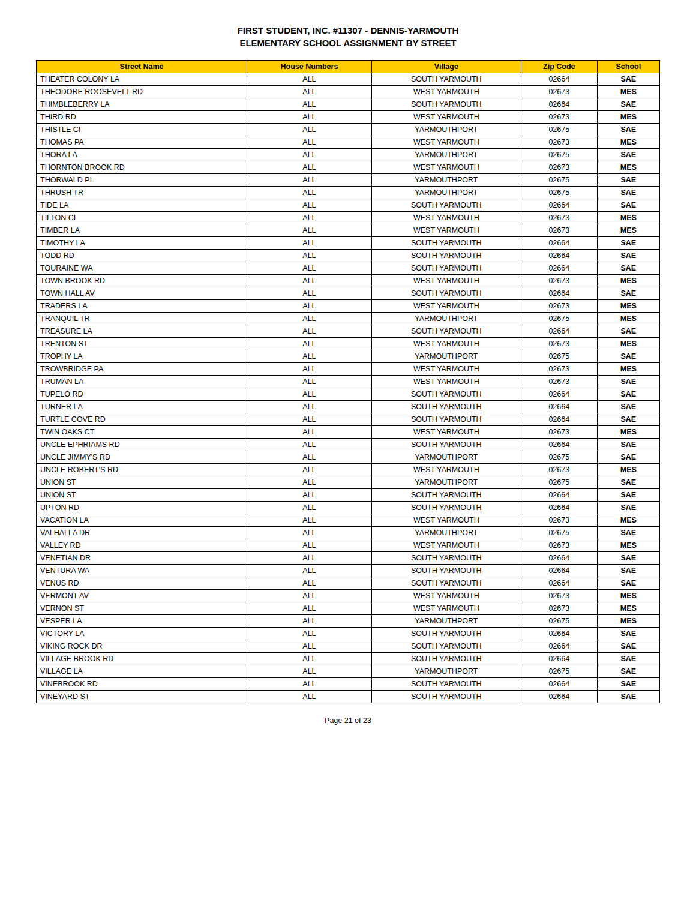FIRST STUDENT, INC. #11307 - DENNIS-YARMOUTH
ELEMENTARY SCHOOL ASSIGNMENT BY STREET
| Street Name | House Numbers | Village | Zip Code | School |
| --- | --- | --- | --- | --- |
| THEATER COLONY LA | ALL | SOUTH YARMOUTH | 02664 | SAE |
| THEODORE ROOSEVELT RD | ALL | WEST YARMOUTH | 02673 | MES |
| THIMBLEBERRY LA | ALL | SOUTH YARMOUTH | 02664 | SAE |
| THIRD RD | ALL | WEST YARMOUTH | 02673 | MES |
| THISTLE CI | ALL | YARMOUTHPORT | 02675 | SAE |
| THOMAS PA | ALL | WEST YARMOUTH | 02673 | MES |
| THORA LA | ALL | YARMOUTHPORT | 02675 | SAE |
| THORNTON BROOK RD | ALL | WEST YARMOUTH | 02673 | MES |
| THORWALD PL | ALL | YARMOUTHPORT | 02675 | SAE |
| THRUSH TR | ALL | YARMOUTHPORT | 02675 | SAE |
| TIDE LA | ALL | SOUTH YARMOUTH | 02664 | SAE |
| TILTON CI | ALL | WEST YARMOUTH | 02673 | MES |
| TIMBER LA | ALL | WEST YARMOUTH | 02673 | MES |
| TIMOTHY LA | ALL | SOUTH YARMOUTH | 02664 | SAE |
| TODD RD | ALL | SOUTH YARMOUTH | 02664 | SAE |
| TOURAINE WA | ALL | SOUTH YARMOUTH | 02664 | SAE |
| TOWN BROOK RD | ALL | WEST YARMOUTH | 02673 | MES |
| TOWN HALL AV | ALL | SOUTH YARMOUTH | 02664 | SAE |
| TRADERS LA | ALL | WEST YARMOUTH | 02673 | MES |
| TRANQUIL TR | ALL | YARMOUTHPORT | 02675 | MES |
| TREASURE LA | ALL | SOUTH YARMOUTH | 02664 | SAE |
| TRENTON ST | ALL | WEST YARMOUTH | 02673 | MES |
| TROPHY LA | ALL | YARMOUTHPORT | 02675 | SAE |
| TROWBRIDGE PA | ALL | WEST YARMOUTH | 02673 | MES |
| TRUMAN LA | ALL | WEST YARMOUTH | 02673 | SAE |
| TUPELO RD | ALL | SOUTH YARMOUTH | 02664 | SAE |
| TURNER LA | ALL | SOUTH YARMOUTH | 02664 | SAE |
| TURTLE COVE RD | ALL | SOUTH YARMOUTH | 02664 | SAE |
| TWIN OAKS CT | ALL | WEST YARMOUTH | 02673 | MES |
| UNCLE EPHRIAMS RD | ALL | SOUTH YARMOUTH | 02664 | SAE |
| UNCLE JIMMY'S RD | ALL | YARMOUTHPORT | 02675 | SAE |
| UNCLE ROBERT'S RD | ALL | WEST YARMOUTH | 02673 | MES |
| UNION ST | ALL | YARMOUTHPORT | 02675 | SAE |
| UNION ST | ALL | SOUTH YARMOUTH | 02664 | SAE |
| UPTON RD | ALL | SOUTH YARMOUTH | 02664 | SAE |
| VACATION LA | ALL | WEST YARMOUTH | 02673 | MES |
| VALHALLA DR | ALL | YARMOUTHPORT | 02675 | SAE |
| VALLEY RD | ALL | WEST YARMOUTH | 02673 | MES |
| VENETIAN DR | ALL | SOUTH YARMOUTH | 02664 | SAE |
| VENTURA WA | ALL | SOUTH YARMOUTH | 02664 | SAE |
| VENUS RD | ALL | SOUTH YARMOUTH | 02664 | SAE |
| VERMONT AV | ALL | WEST YARMOUTH | 02673 | MES |
| VERNON ST | ALL | WEST YARMOUTH | 02673 | MES |
| VESPER LA | ALL | YARMOUTHPORT | 02675 | MES |
| VICTORY LA | ALL | SOUTH YARMOUTH | 02664 | SAE |
| VIKING ROCK DR | ALL | SOUTH YARMOUTH | 02664 | SAE |
| VILLAGE BROOK RD | ALL | SOUTH YARMOUTH | 02664 | SAE |
| VILLAGE LA | ALL | YARMOUTHPORT | 02675 | SAE |
| VINEBROOK RD | ALL | SOUTH YARMOUTH | 02664 | SAE |
| VINEYARD ST | ALL | SOUTH YARMOUTH | 02664 | SAE |
Page 21 of 23